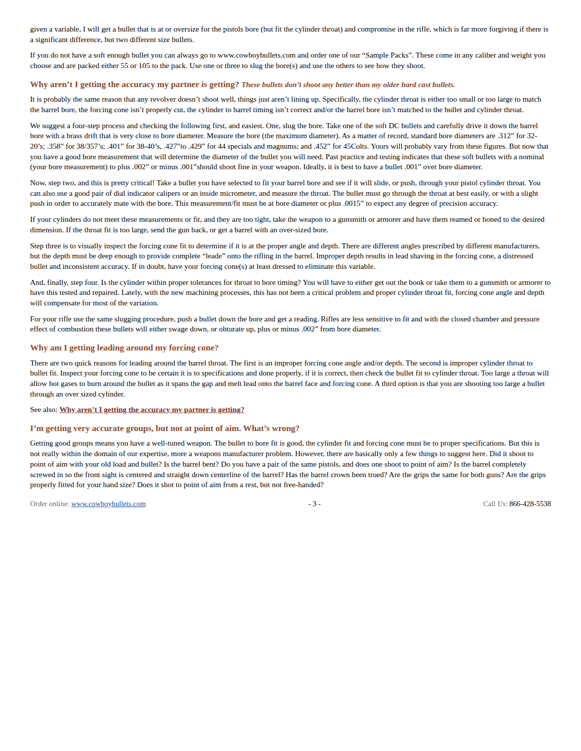given a variable, I will get a bullet that is at or oversize for the pistols bore (but fit the cylinder throat) and compromise in the rifle, which is far more forgiving if there is a significant difference, but two different size bullets.
If you do not have a soft enough bullet you can always go to www.cowboybullets.com and order one of our “Sample Packs”. These come in any caliber and weight you choose and are packed either 55 or 105 to the pack. Use one or three to slug the bore(s) and use the others to see how they shoot.
Why aren’t I getting the accuracy my partner is getting? These bullets don’t shoot any better than my older hard cast bullets.
It is probably the same reason that any revolver doesn’t shoot well, things just aren’t lining up. Specifically, the cylinder throat is either too small or too large to match the barrel bore, the forcing cone isn’t properly cut, the cylinder to barrel timing isn’t correct and/or the barrel bore isn’t matched to the bullet and cylinder throat.
We suggest a four-step process and checking the following first, and easiest. One, slug the bore. Take one of the soft DC bullets and carefully drive it down the barrel bore with a brass drift that is very close to bore diameter. Measure the bore (the maximum diameter). As a matter of record, standard bore diameters are .312” for 32-20’s; .358” for 38/357’s; .401” for 38-40’s, .427”to .429” for 44 specials and magnums; and .452” for 45Colts. Yours will probably vary from these figures. But now that you have a good bore measurement that will determine the diameter of the bullet you will need. Past practice and testing indicates that these soft bullets with a nominal (your bore measurement) to plus .002” or minus .001”should shoot fine in your weapon. Ideally, it is best to have a bullet .001” over bore diameter.
Now, step two, and this is pretty critical! Take a bullet you have selected to fit your barrel bore and see if it will slide, or push, through your pistol cylinder throat. You can also use a good pair of dial indicator calipers or an inside micrometer, and measure the throat. The bullet must go through the throat at best easily, or with a slight push in order to accurately mate with the bore. This measurement/fit must be at bore diameter or plus .0015” to expect any degree of precision accuracy.
If your cylinders do not meet these measurements or fit, and they are too tight, take the weapon to a gunsmith or armorer and have them reamed or honed to the desired dimension. If the throat fit is too large, send the gun back, or get a barrel with an over-sized bore.
Step three is to visually inspect the forcing cone fit to determine if it is at the proper angle and depth. There are different angles prescribed by different manufacturers, but the depth must be deep enough to provide complete “leade” onto the rifling in the barrel. Improper depth results in lead shaving in the forcing cone, a distressed bullet and inconsistent accuracy. If in doubt, have your forcing cone(s) at least dressed to eliminate this variable.
And, finally, step four. Is the cylinder within proper tolerances for throat to bore timing? You will have to either get out the book or take them to a gunsmith or armorer to have this tested and repaired. Lately, with the new machining processes, this has not been a critical problem and proper cylinder throat fit, forcing cone angle and depth will compensate for most of the variation.
For your rifle use the same slugging procedure, push a bullet down the bore and get a reading. Rifles are less sensitive to fit and with the closed chamber and pressure effect of combustion these bullets will either swage down, or obturate up, plus or minus .002” from bore diameter.
Why am I getting leading around my forcing cone?
There are two quick reasons for leading around the barrel throat. The first is an improper forcing cone angle and/or depth. The second is improper cylinder throat to bullet fit. Inspect your forcing cone to be certain it is to specifications and done properly, if it is correct, then check the bullet fit to cylinder throat. Too large a throat will allow hot gases to burn around the bullet as it spans the gap and melt lead onto the barrel face and forcing cone. A third option is that you are shooting too large a bullet through an over sized cylinder.
See also: Why aren’t I getting the accuracy my partner is getting?
I’m getting very accurate groups, but not at point of aim. What’s wrong?
Getting good groups means you have a well-tuned weapon. The bullet to bore fit is good, the cylinder fit and forcing cone must be to proper specifications. But this is not really within the domain of our expertise, more a weapons manufacturer problem. However, there are basically only a few things to suggest here. Did it shoot to point of aim with your old load and bullet? Is the barrel bent? Do you have a pair of the same pistols, and does one shoot to point of aim? Is the barrel completely screwed in so the front sight is centered and straight down centerline of the barrel? Has the barrel crown been trued? Are the grips the same for both guns? Are the grips properly fitted for your hand size? Does it shot to point of aim from a rest, but not free-handed?
Order online: www.cowboybullets.com
- 3 -
Call Us: 866-428-5538